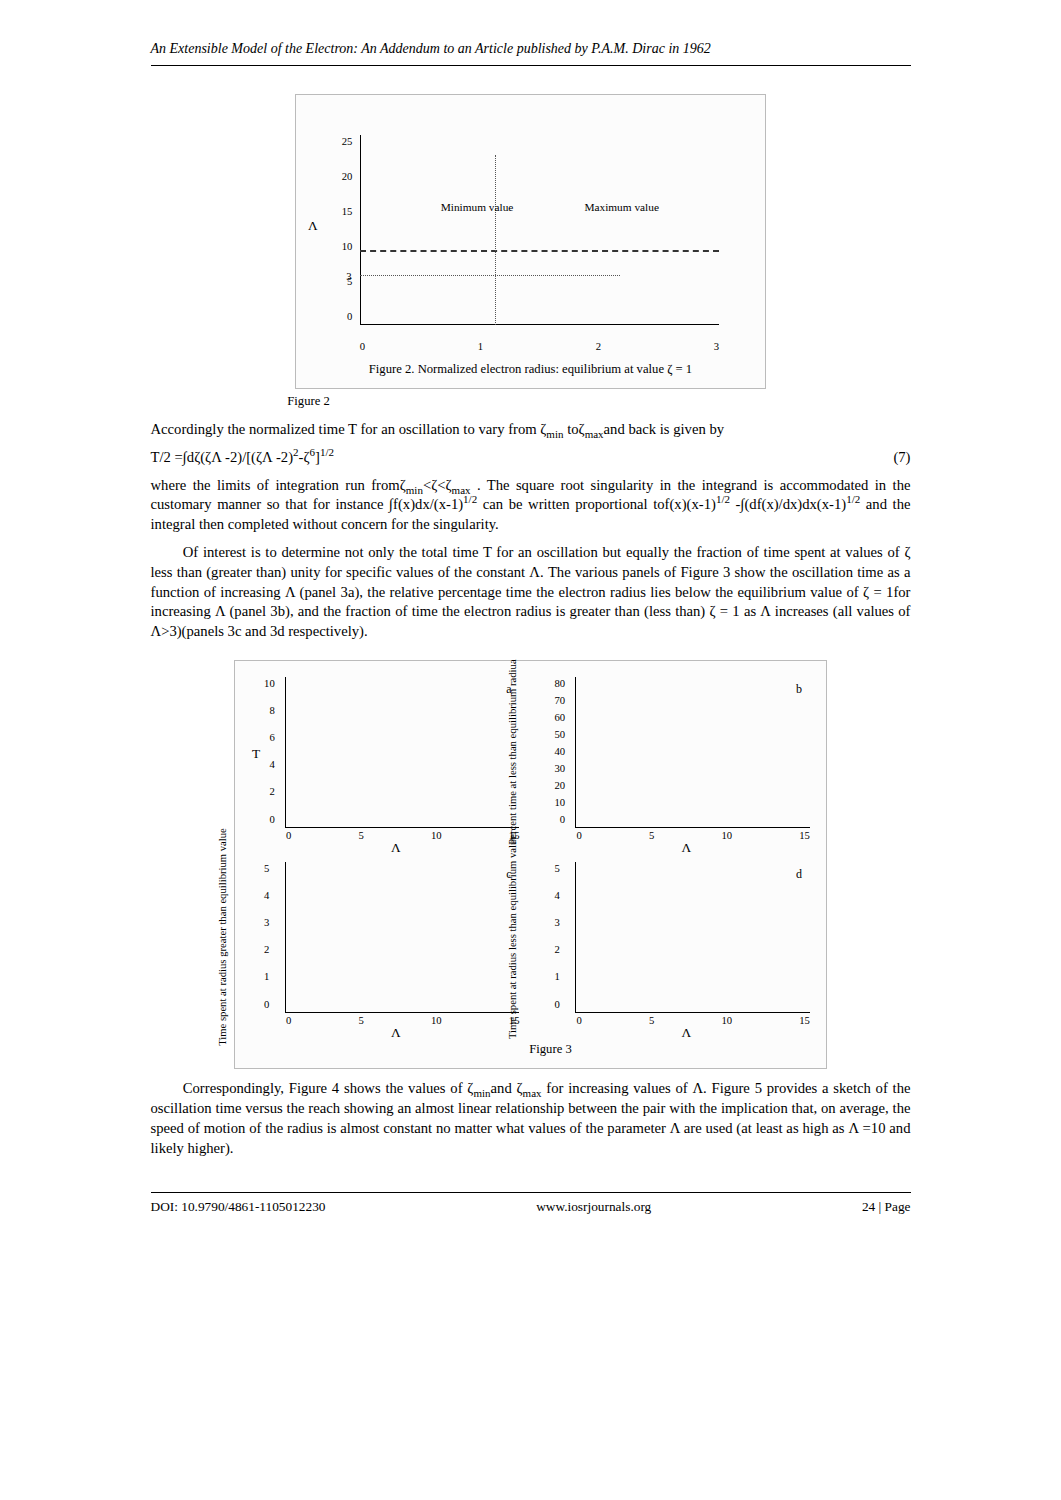An Extensible Model of the Electron: An Addendum to an Article published by P.A.M. Dirac in 1962
25 20 15 10 5 0
Λ
3
Minimum value
Maximum value
0 1 2 3
Figure 2. Normalized electron radius: equilibrium at value ζ = 1
Figure 2
Accordingly the normalized time T for an oscillation to vary from ζmin toζmaxand back is given by
T/2 =∫dζ(ζΛ -2)/[(ζΛ -2)2-ζ6]1/2
(7)
where the limits of integration run fromζmin<ζ<ζmax . The square root singularity in the integrand is accommodated in the customary manner so that for instance ∫f(x)dx/(x-1)1/2 can be written proportional tof(x)(x-1)1/2 -∫(df(x)/dx)dx(x-1)1/2 and the integral then completed without concern for the singularity.
Of interest is to determine not only the total time T for an oscillation but equally the fraction of time spent at values of ζ less than (greater than) unity for specific values of the constant Λ. The various panels of Figure 3 show the oscillation time as a function of increasing Λ (panel 3a), the relative percentage time the electron radius lies below the equilibrium value of ζ = 1for increasing Λ (panel 3b), and the fraction of time the electron radius is greater than (less than) ζ = 1 as Λ increases (all values of Λ>3)(panels 3c and 3d respectively).
a
T
10 8 6 4 2 0
0 5 10 15
Λ
b
Percent time at less than equilibrium radiua
80 70 60 50 40 30 20 10 0
0 5 10 15
Λ
c
Time spent at radius greater than equilibrium value
5 4 3 2 1 0
0 5 10 15
Λ
d
Time spent at radius less than equilibrium value
5 4 3 2 1 0
0 5 10 15
Λ
Figure 3
Correspondingly, Figure 4 shows the values of ζminand ζmax for increasing values of Λ. Figure 5 provides a sketch of the oscillation time versus the reach showing an almost linear relationship between the pair with the implication that, on average, the speed of motion of the radius is almost constant no matter what values of the parameter Λ are used (at least as high as Λ =10 and likely higher).
DOI: 10.9790/4861-1105012230
www.iosrjournals.org
24 | Page